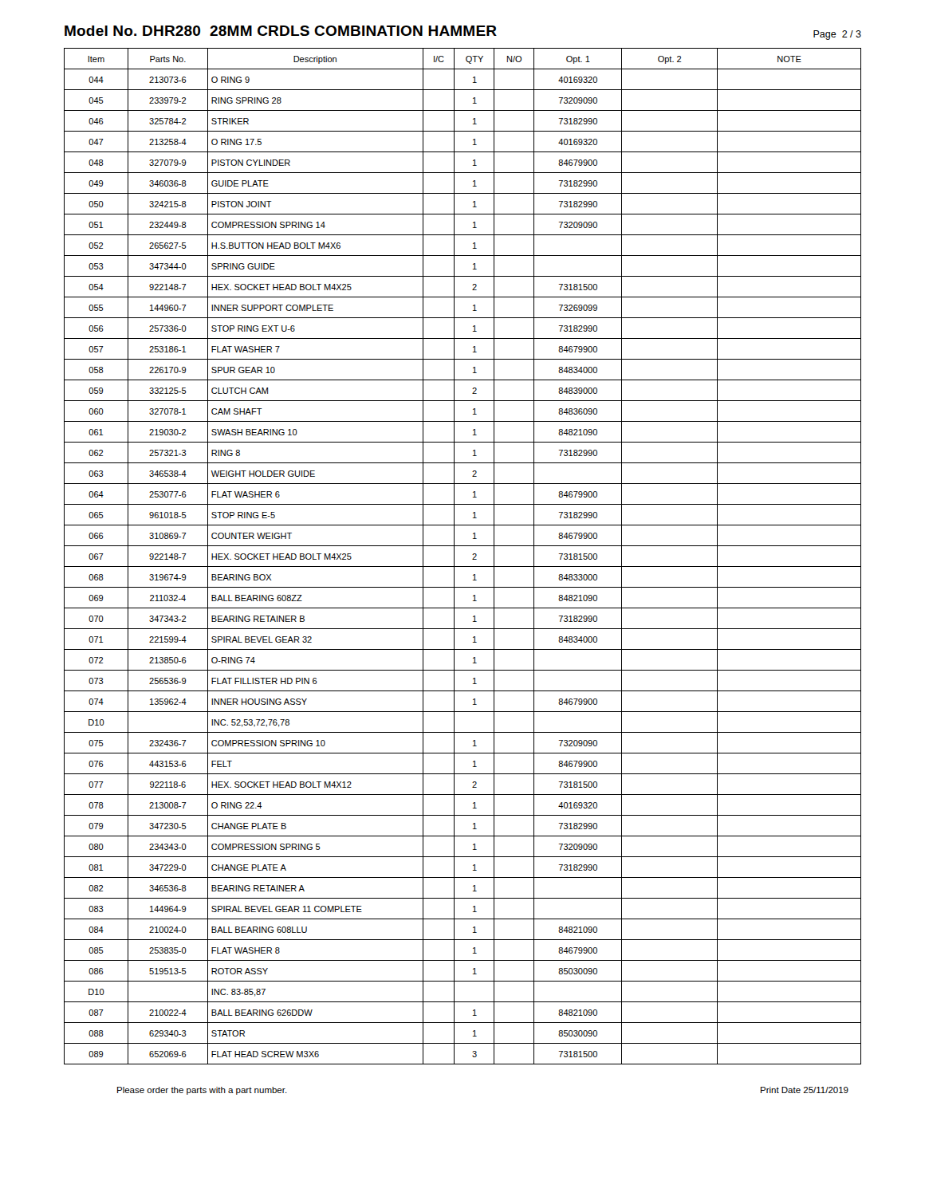Model No. DHR280 28MM CRDLS COMBINATION HAMMER
Page 2 / 3
| Item | Parts No. | Description | I/C | QTY | N/O | Opt. 1 | Opt. 2 | NOTE |
| --- | --- | --- | --- | --- | --- | --- | --- | --- |
| 044 | 213073-6 | O RING 9 | | 1 | | 40169320 | | |
| 045 | 233979-2 | RING SPRING 28 | | 1 | | 73209090 | | |
| 046 | 325784-2 | STRIKER | | 1 | | 73182990 | | |
| 047 | 213258-4 | O RING 17.5 | | 1 | | 40169320 | | |
| 048 | 327079-9 | PISTON CYLINDER | | 1 | | 84679900 | | |
| 049 | 346036-8 | GUIDE PLATE | | 1 | | 73182990 | | |
| 050 | 324215-8 | PISTON JOINT | | 1 | | 73182990 | | |
| 051 | 232449-8 | COMPRESSION SPRING 14 | | 1 | | 73209090 | | |
| 052 | 265627-5 | H.S.BUTTON HEAD BOLT M4X6 | | 1 | | | | |
| 053 | 347344-0 | SPRING GUIDE | | 1 | | | | |
| 054 | 922148-7 | HEX. SOCKET HEAD BOLT M4X25 | | 2 | | 73181500 | | |
| 055 | 144960-7 | INNER SUPPORT COMPLETE | | 1 | | 73269099 | | |
| 056 | 257336-0 | STOP RING EXT U-6 | | 1 | | 73182990 | | |
| 057 | 253186-1 | FLAT WASHER 7 | | 1 | | 84679900 | | |
| 058 | 226170-9 | SPUR GEAR 10 | | 1 | | 84834000 | | |
| 059 | 332125-5 | CLUTCH CAM | | 2 | | 84839000 | | |
| 060 | 327078-1 | CAM SHAFT | | 1 | | 84836090 | | |
| 061 | 219030-2 | SWASH BEARING 10 | | 1 | | 84821090 | | |
| 062 | 257321-3 | RING 8 | | 1 | | 73182990 | | |
| 063 | 346538-4 | WEIGHT HOLDER GUIDE | | 2 | | | | |
| 064 | 253077-6 | FLAT WASHER 6 | | 1 | | 84679900 | | |
| 065 | 961018-5 | STOP RING E-5 | | 1 | | 73182990 | | |
| 066 | 310869-7 | COUNTER WEIGHT | | 1 | | 84679900 | | |
| 067 | 922148-7 | HEX. SOCKET HEAD BOLT M4X25 | | 2 | | 73181500 | | |
| 068 | 319674-9 | BEARING BOX | | 1 | | 84833000 | | |
| 069 | 211032-4 | BALL BEARING 608ZZ | | 1 | | 84821090 | | |
| 070 | 347343-2 | BEARING RETAINER B | | 1 | | 73182990 | | |
| 071 | 221599-4 | SPIRAL BEVEL GEAR 32 | | 1 | | 84834000 | | |
| 072 | 213850-6 | O-RING 74 | | 1 | | | | |
| 073 | 256536-9 | FLAT FILLISTER HD PIN 6 | | 1 | | | | |
| 074 | 135962-4 | INNER HOUSING ASSY | | 1 | | 84679900 | | |
| D10 | | INC. 52,53,72,76,78 | | | | | | |
| 075 | 232436-7 | COMPRESSION SPRING 10 | | 1 | | 73209090 | | |
| 076 | 443153-6 | FELT | | 1 | | 84679900 | | |
| 077 | 922118-6 | HEX. SOCKET HEAD BOLT M4X12 | | 2 | | 73181500 | | |
| 078 | 213008-7 | O RING 22.4 | | 1 | | 40169320 | | |
| 079 | 347230-5 | CHANGE PLATE B | | 1 | | 73182990 | | |
| 080 | 234343-0 | COMPRESSION SPRING 5 | | 1 | | 73209090 | | |
| 081 | 347229-0 | CHANGE PLATE A | | 1 | | 73182990 | | |
| 082 | 346536-8 | BEARING RETAINER A | | 1 | | | | |
| 083 | 144964-9 | SPIRAL BEVEL GEAR 11 COMPLETE | | 1 | | | | |
| 084 | 210024-0 | BALL BEARING 608LLU | | 1 | | 84821090 | | |
| 085 | 253835-0 | FLAT WASHER 8 | | 1 | | 84679900 | | |
| 086 | 519513-5 | ROTOR ASSY | | 1 | | 85030090 | | |
| D10 | | INC. 83-85,87 | | | | | | |
| 087 | 210022-4 | BALL BEARING 626DDW | | 1 | | 84821090 | | |
| 088 | 629340-3 | STATOR | | 1 | | 85030090 | | |
| 089 | 652069-6 | FLAT HEAD SCREW M3X6 | | 3 | | 73181500 | | |
Please order the parts with a part number.
Print Date 25/11/2019